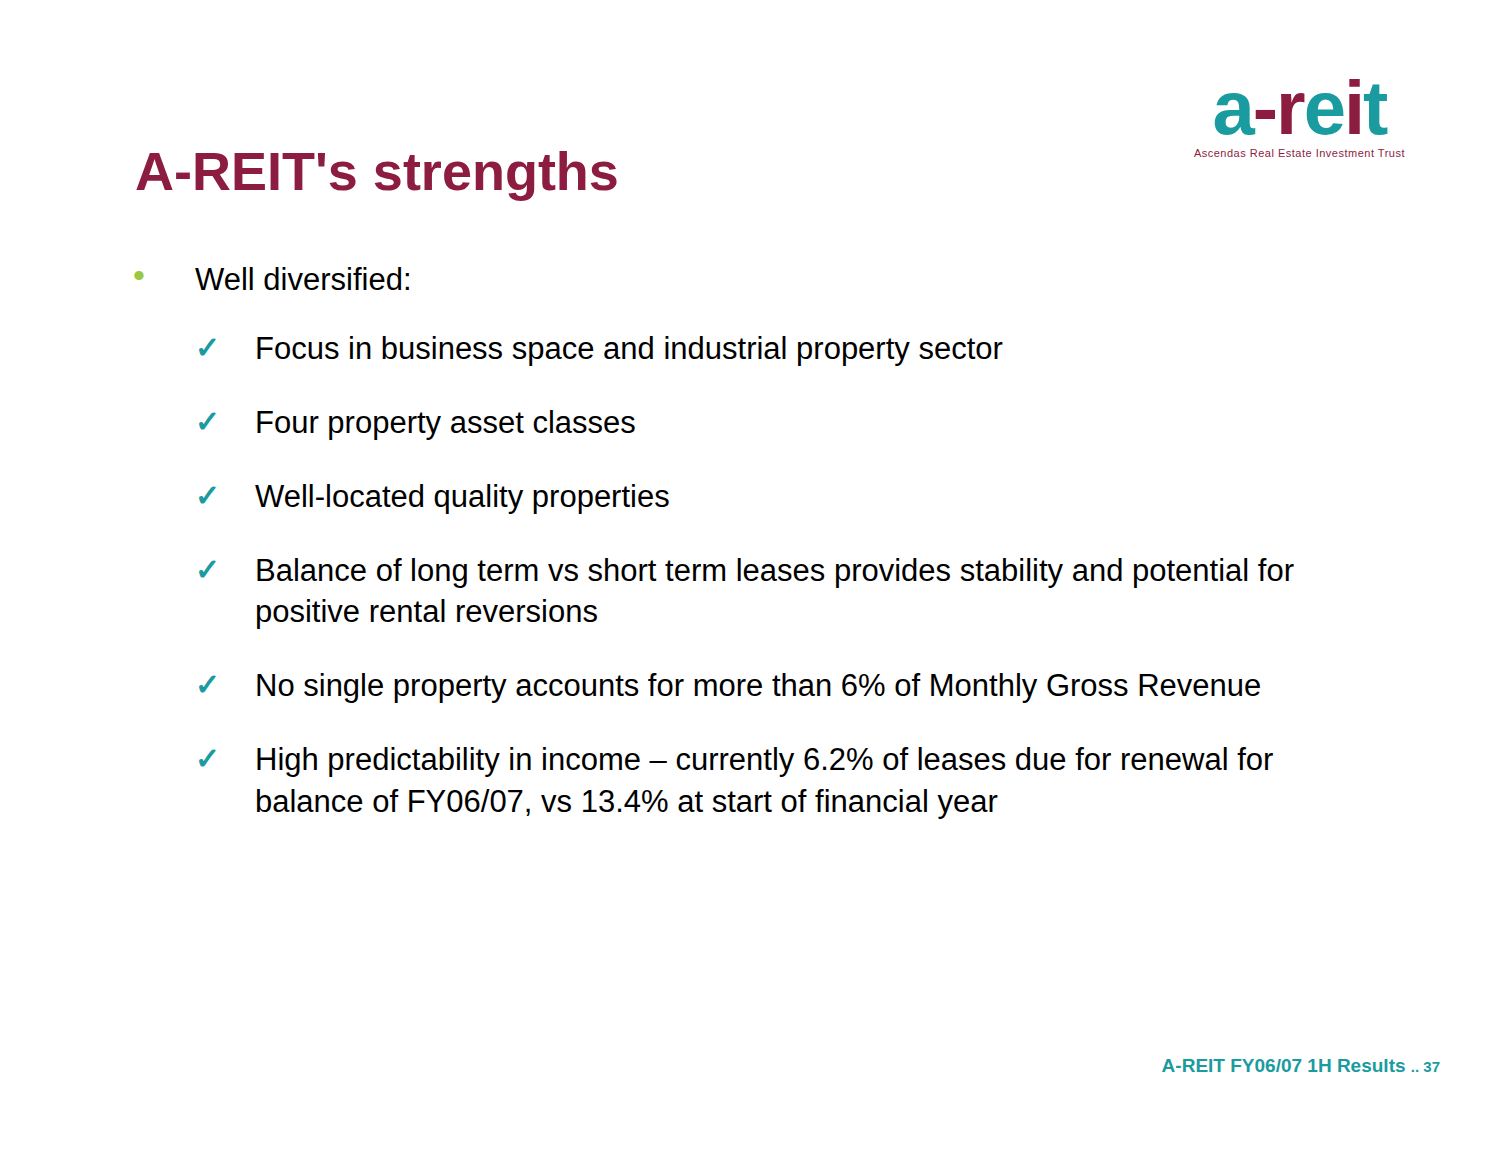a-r eit
Ascendas Real Estate Investment Trust
A-REIT's strengths
Well diversified:
Focus in business space and industrial property sector
Four property asset classes
Well-located quality properties
Balance of long term vs short term leases provides stability and potential for positive rental reversions
No single property accounts for more than 6% of Monthly Gross Revenue
High predictability in income – currently 6.2% of leases due for renewal for balance of FY06/07, vs 13.4% at start of financial year
A-REIT FY06/07 1H Results .. 37